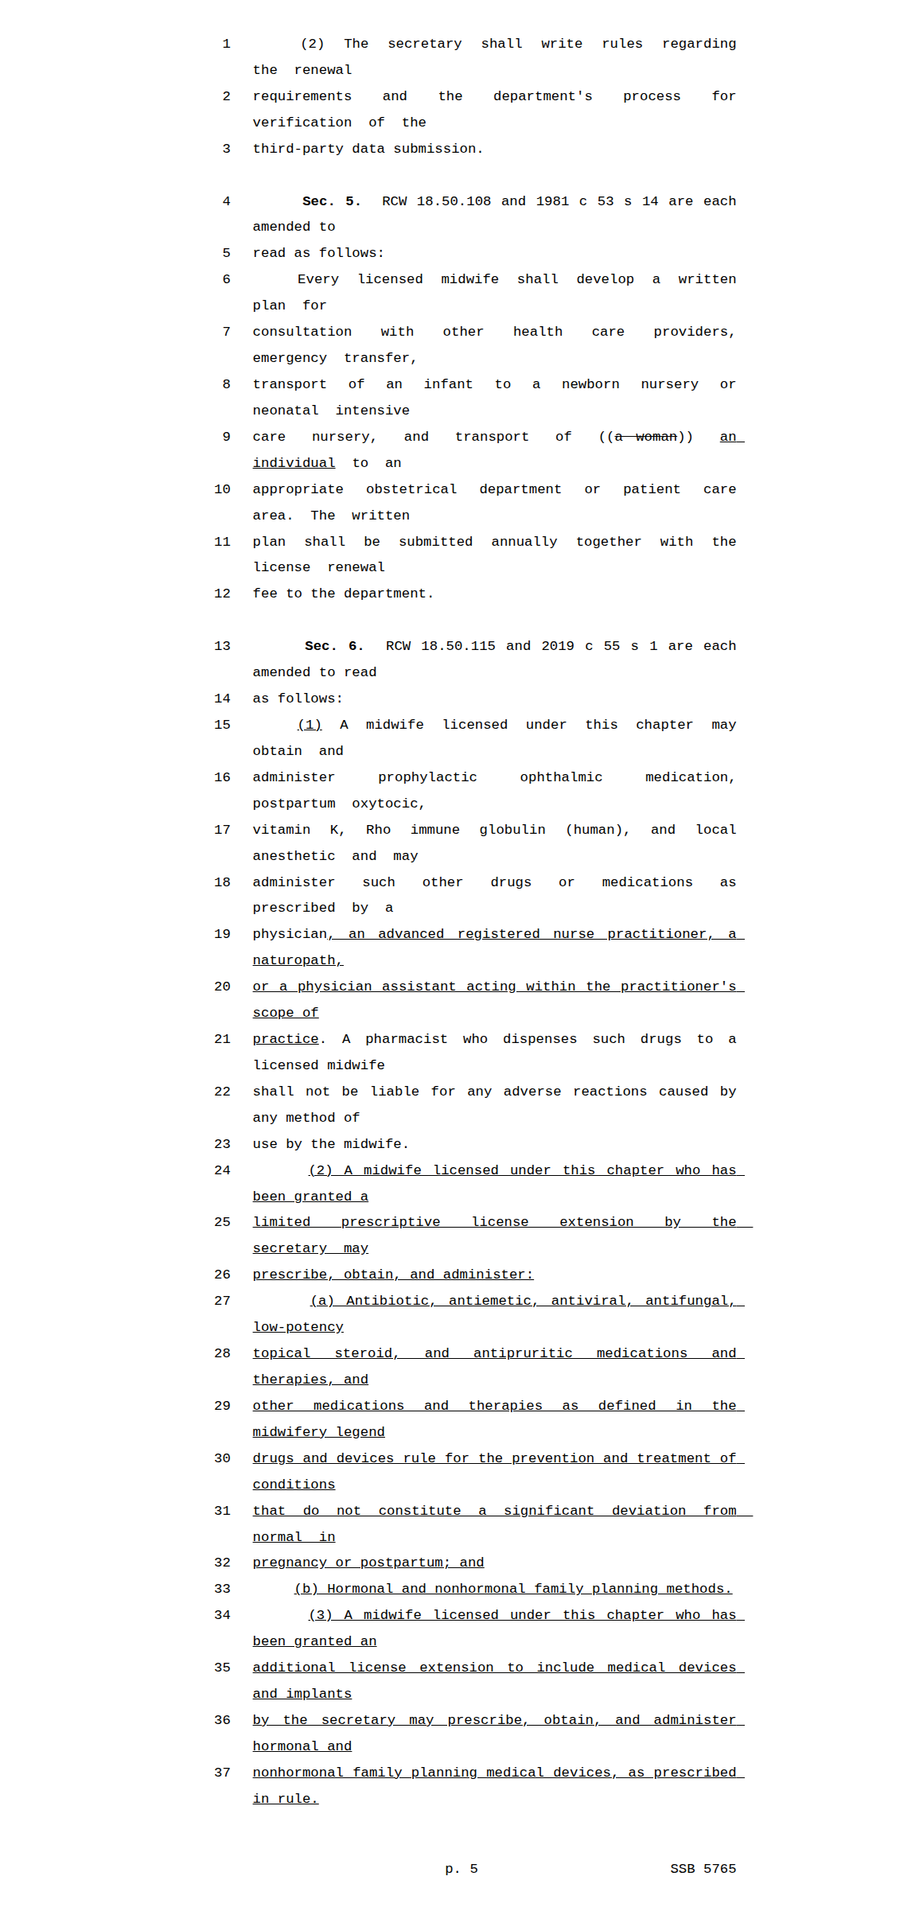1 (2) The secretary shall write rules regarding the renewal
2 requirements and the department's process for verification of the
3 third-party data submission.
4 Sec. 5. RCW 18.50.108 and 1981 c 53 s 14 are each amended to
5 read as follows:
6 Every licensed midwife shall develop a written plan for
7 consultation with other health care providers, emergency transfer,
8 transport of an infant to a newborn nursery or neonatal intensive
9 care nursery, and transport of ((a woman)) an individual to an
10 appropriate obstetrical department or patient care area. The written
11 plan shall be submitted annually together with the license renewal
12 fee to the department.
13 Sec. 6. RCW 18.50.115 and 2019 c 55 s 1 are each amended to read
14 as follows:
15 (1) A midwife licensed under this chapter may obtain and
16 administer prophylactic ophthalmic medication, postpartum oxytocic,
17 vitamin K, Rho immune globulin (human), and local anesthetic and may
18 administer such other drugs or medications as prescribed by a
19 physician, an advanced registered nurse practitioner, a naturopath,
20 or a physician assistant acting within the practitioner's scope of
21 practice. A pharmacist who dispenses such drugs to a licensed midwife
22 shall not be liable for any adverse reactions caused by any method of
23 use by the midwife.
24 (2) A midwife licensed under this chapter who has been granted a
25 limited prescriptive license extension by the secretary may
26 prescribe, obtain, and administer:
27 (a) Antibiotic, antiemetic, antiviral, antifungal, low-potency
28 topical steroid, and antipruritic medications and therapies, and
29 other medications and therapies as defined in the midwifery legend
30 drugs and devices rule for the prevention and treatment of conditions
31 that do not constitute a significant deviation from normal in
32 pregnancy or postpartum; and
33 (b) Hormonal and nonhormonal family planning methods.
34 (3) A midwife licensed under this chapter who has been granted an
35 additional license extension to include medical devices and implants
36 by the secretary may prescribe, obtain, and administer hormonal and
37 nonhormonal family planning medical devices, as prescribed in rule.
p. 5 SSB 5765